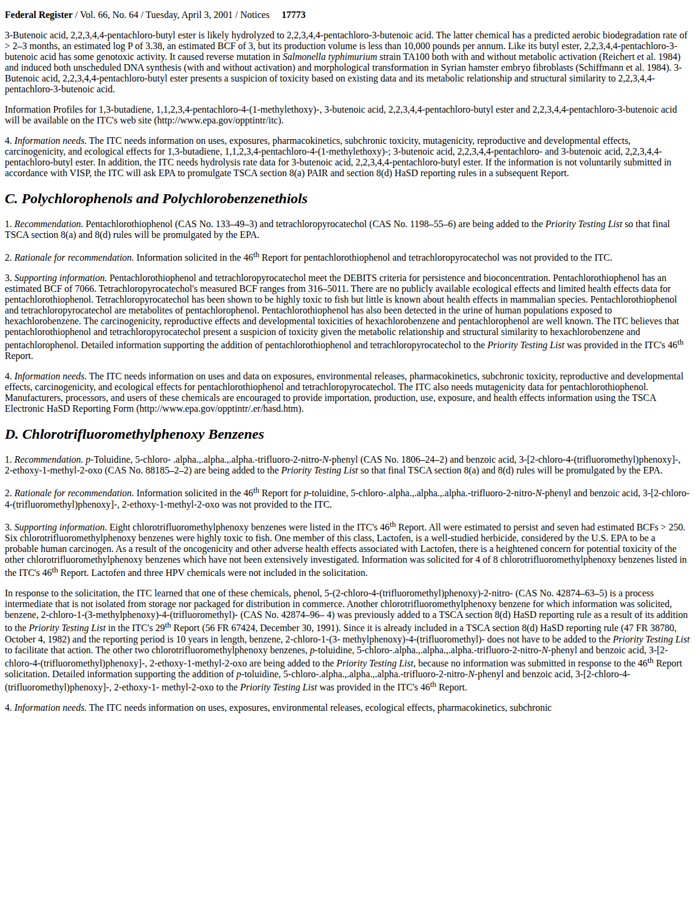Federal Register / Vol. 66, No. 64 / Tuesday, April 3, 2001 / Notices 17773
3-Butenoic acid, 2,2,3,4,4-pentachloro-butyl ester is likely hydrolyzed to 2,2,3,4,4-pentachloro-3-butenoic acid. The latter chemical has a predicted aerobic biodegradation rate of > 2–3 months, an estimated log P of 3.38, an estimated BCF of 3, but its production volume is less than 10,000 pounds per annum. Like its butyl ester, 2,2,3,4,4-pentachloro-3-butenoic acid has some genotoxic activity. It caused reverse mutation in Salmonella typhimurium strain TA100 both with and without metabolic activation (Reichert et al. 1984) and induced both unscheduled DNA synthesis (with and without activation) and morphological transformation in Syrian hamster embryo fibroblasts (Schiffmann et al. 1984). 3-Butenoic acid, 2,2,3,4,4-pentachloro-butyl ester presents a suspicion of toxicity based on existing data and its metabolic relationship and structural similarity to 2,2,3,4,4-pentachloro-3-butenoic acid.
Information Profiles for 1,3-butadiene, 1,1,2,3,4-pentachloro-4-(1-methylethoxy)-, 3-butenoic acid, 2,2,3,4,4-pentachloro-butyl ester and 2,2,3,4,4-pentachloro-3-butenoic acid will be available on the ITC's web site (http://www.epa.gov/opptintr/itc).
4. Information needs. The ITC needs information on uses, exposures, pharmacokinetics, subchronic toxicity, mutagenicity, reproductive and developmental effects, carcinogenicity, and ecological effects for 1,3-butadiene, 1,1,2,3,4-pentachloro-4-(1-methylethoxy)-; 3-butenoic acid, 2,2,3,4,4-pentachloro- and 3-butenoic acid, 2,2,3,4,4-pentachloro-butyl ester. In addition, the ITC needs hydrolysis rate data for 3-butenoic acid, 2,2,3,4,4-pentachloro-butyl ester. If the information is not voluntarily submitted in accordance with VISP, the ITC will ask EPA to promulgate TSCA section 8(a) PAIR and section 8(d) HaSD reporting rules in a subsequent Report.
C. Polychlorophenols and Polychlorobenzenethiols
1. Recommendation. Pentachlorothiophenol (CAS No. 133–49–3) and tetrachloropyrocatechol (CAS No. 1198–55–6) are being added to the Priority Testing List so that final TSCA section 8(a) and 8(d) rules will be promulgated by the EPA.
2. Rationale for recommendation. Information solicited in the 46th Report for pentachlorothiophenol and tetrachloropyrocatechol was not provided to the ITC.
3. Supporting information. Pentachlorothiophenol and tetrachloropyrocatechol meet the DEBITS criteria for persistence and bioconcentration. Pentachlorothiophenol has an estimated BCF of 7066. Tetrachloropyrocatechol's measured BCF ranges from 316–5011. There are no publicly available ecological effects and limited health effects data for pentachlorothiophenol. Tetrachloropyrocatechol has been shown to be highly toxic to fish but little is known about health effects in mammalian species. Pentachlorothiophenol and tetrachloropyrocatechol are metabolites of pentachlorophenol. Pentachlorothiophenol has also been detected in the urine of human populations exposed to hexachlorobenzene. The carcinogenicity, reproductive effects and developmental toxicities of hexachlorobenzene and pentachlorophenol are well known. The ITC believes that pentachlorothiophenol and tetrachloropyrocatechol present a suspicion of toxicity given the metabolic relationship and structural similarity to hexachlorobenzene and pentachlorophenol. Detailed information supporting the addition of pentachlorothiophenol and tetrachloropyrocatechol to the Priority Testing List was provided in the ITC's 46th Report.
4. Information needs. The ITC needs information on uses and data on exposures, environmental releases, pharmacokinetics, subchronic toxicity, reproductive and developmental effects, carcinogenicity, and ecological effects for pentachlorothiophenol and tetrachloropyrocatechol. The ITC also needs mutagenicity data for pentachlorothiophenol. Manufacturers, processors, and users of these chemicals are encouraged to provide importation, production, use, exposure, and health effects information using the TSCA Electronic HaSD Reporting Form (http://www.epa.gov/opptintr/.er/hasd.htm).
D. Chlorotrifluoromethylphenoxy Benzenes
1. Recommendation. p-Toluidine, 5-chloro- .alpha.,.alpha.,.alpha.-trifluoro-2-nitro-N-phenyl (CAS No. 1806–24–2) and benzoic acid, 3-[2-chloro-4-(trifluoromethyl)phenoxy]-, 2-ethoxy-1-methyl-2-oxo (CAS No. 88185–2–2) are being added to the Priority Testing List so that final TSCA section 8(a) and 8(d) rules will be promulgated by the EPA.
2. Rationale for recommendation. Information solicited in the 46th Report for p-toluidine, 5-chloro-.alpha.,.alpha.,.alpha.-trifluoro-2-nitro-N-phenyl and benzoic acid, 3-[2-chloro-4-(trifluoromethyl)phenoxy]-, 2-ethoxy-1-methyl-2-oxo was not provided to the ITC.
3. Supporting information. Eight chlorotrifluoromethylphenoxy benzenes were listed in the ITC's 46th Report. All were estimated to persist and seven had estimated BCFs > 250. Six chlorotrifluoromethylphenoxy benzenes were highly toxic to fish. One member of this class, Lactofen, is a well-studied herbicide, considered by the U.S. EPA to be a probable human carcinogen. As a result of the oncogenicity and other adverse health effects associated with Lactofen, there is a heightened concern for potential toxicity of the other chlorotrifluoromethylphenoxy benzenes which have not been extensively investigated. Information was solicited for 4 of 8 chlorotrifluoromethylphenoxy benzenes listed in the ITC's 46th Report. Lactofen and three HPV chemicals were not included in the solicitation.
In response to the solicitation, the ITC learned that one of these chemicals, phenol, 5-(2-chloro-4-(trifluoromethyl)phenoxy)-2-nitro- (CAS No. 42874–63–5) is a process intermediate that is not isolated from storage nor packaged for distribution in commerce. Another chlorotrifluoromethylphenoxy benzene for which information was solicited, benzene, 2-chloro-1-(3-methylphenoxy)-4-(trifluoromethyl)- (CAS No. 42874–96– 4) was previously added to a TSCA section 8(d) HaSD reporting rule as a result of its addition to the Priority Testing List in the ITC's 29th Report (56 FR 67424, December 30, 1991). Since it is already included in a TSCA section 8(d) HaSD reporting rule (47 FR 38780, October 4, 1982) and the reporting period is 10 years in length, benzene, 2-chloro-1-(3- methylphenoxy)-4-(trifluoromethyl)- does not have to be added to the Priority Testing List to facilitate that action. The other two chlorotrifluoromethylphenoxy benzenes, p-toluidine, 5-chloro-.alpha.,.alpha.,.alpha.-trifluoro-2-nitro-N-phenyl and benzoic acid, 3-[2-chloro-4-(trifluoromethyl)phenoxy]-, 2-ethoxy-1-methyl-2-oxo are being added to the Priority Testing List, because no information was submitted in response to the 46th Report solicitation. Detailed information supporting the addition of p-toluidine, 5-chloro-.alpha.,.alpha.,.alpha.-trifluoro-2-nitro-N-phenyl and benzoic acid, 3-[2-chloro-4-(trifluoromethyl)phenoxy]-, 2-ethoxy-1- methyl-2-oxo to the Priority Testing List was provided in the ITC's 46th Report.
4. Information needs. The ITC needs information on uses, exposures, environmental releases, ecological effects, pharmacokinetics, subchronic